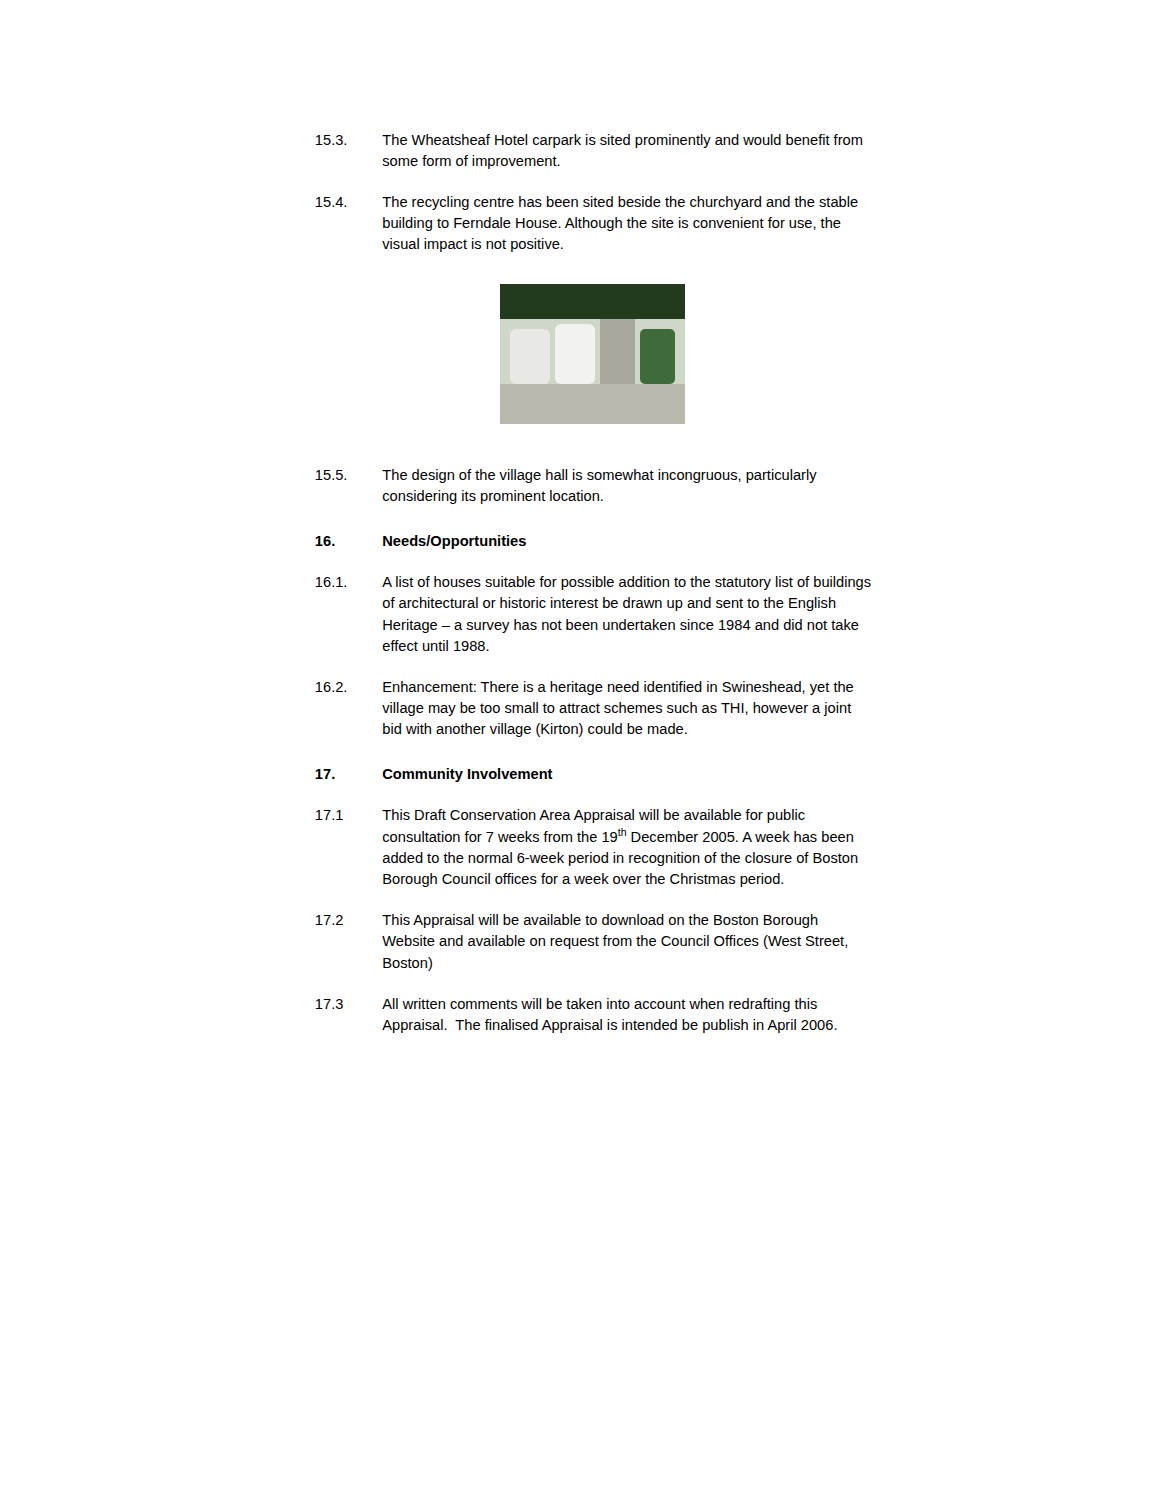15.3.
The Wheatsheaf Hotel carpark is sited prominently and would benefit from some form of improvement.
15.4.
The recycling centre has been sited beside the churchyard and the stable building to Ferndale House. Although the site is convenient for use, the visual impact is not positive.
15.5.
The design of the village hall is somewhat incongruous, particularly considering its prominent location.
16.
Needs/Opportunities
16.1.
A list of houses suitable for possible addition to the statutory list of buildings of architectural or historic interest be drawn up and sent to the English Heritage – a survey has not been undertaken since 1984 and did not take effect until 1988.
16.2.
Enhancement: There is a heritage need identified in Swineshead, yet the village may be too small to attract schemes such as THI, however a joint bid with another village (Kirton) could be made.
17.
Community Involvement
17.1
This Draft Conservation Area Appraisal will be available for public consultation for 7 weeks from the 19th December 2005. A week has been added to the normal 6-week period in recognition of the closure of Boston Borough Council offices for a week over the Christmas period.
17.2
This Appraisal will be available to download on the Boston Borough Website and available on request from the Council Offices (West Street, Boston)
17.3
All written comments will be taken into account when redrafting this Appraisal. The finalised Appraisal is intended be publish in April 2006.